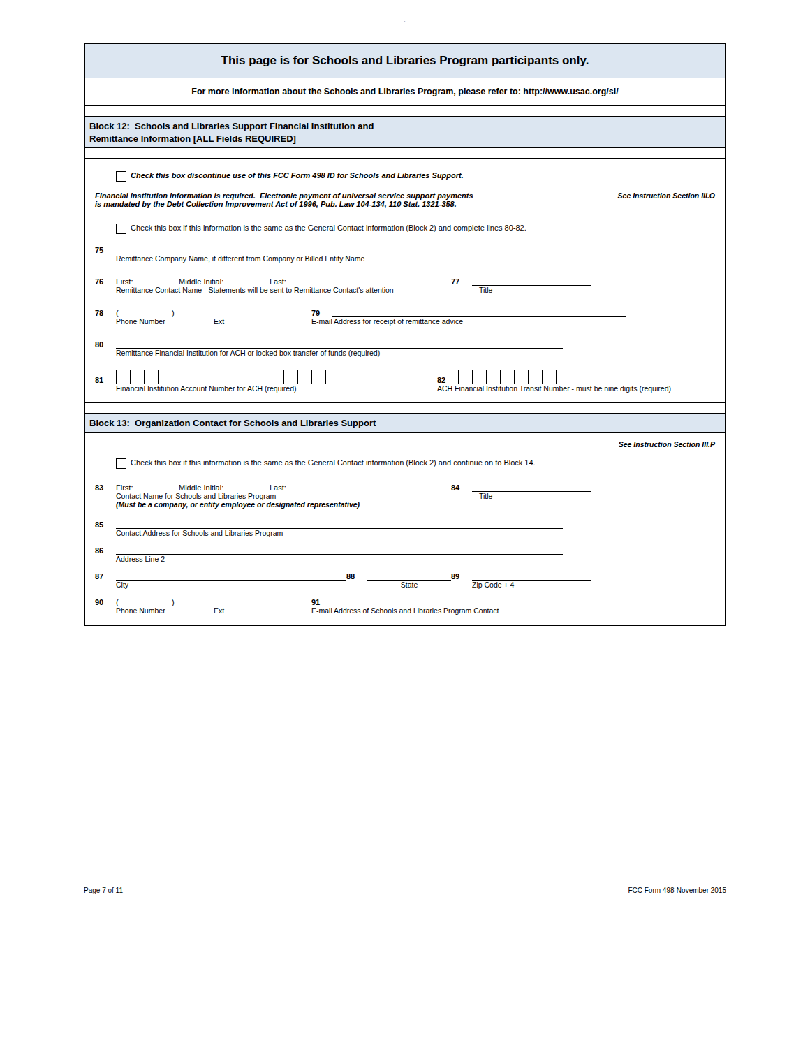`
This page is for Schools and Libraries Program participants only.
For more information about the Schools and Libraries Program, please refer to: http://www.usac.org/sl/
Block 12: Schools and Libraries Support Financial Institution and
Remittance Information [ALL Fields REQUIRED]
Check this box discontinue use of this FCC Form 498 ID for Schools and Libraries Support.
See Instruction Section III.O
Financial institution information is required. Electronic payment of universal service support payments
is mandated by the Debt Collection Improvement Act of 1996, Pub. Law 104-134, 110 Stat. 1321-358.
Check this box if this information is the same as the General Contact information (Block 2) and complete lines 80-82.
| 75 | | |
| | Remittance Company Name, if different from Company or Billed Entity Name | |
| 76 | First: | Middle Initial: | Last: | | 77 | |
| | Remittance Contact Name - Statements will be sent to Remittance Contact's attention | Title |
| 78 | ( | | ) | | 79 | |
| | Phone Number | Ext | E-mail Address for receipt of remittance advice |
| 80 | |
| | Remittance Financial Institution for ACH or locked box transfer of funds (required) |
| 81 | | | 82 | |
| | Financial Institution Account Number for ACH (required) | | ACH Financial Institution Transit Number - must be nine digits (required) |
Block 13: Organization Contact for Schools and Libraries Support
See Instruction Section III.P
Check this box if this information is the same as the General Contact information (Block 2) and continue on to Block 14.
| 83 | First: | Middle Initial: | Last: | | 84 | |
| | Contact Name for Schools and Libraries Program | Title |
| | (Must be a company, or entity employee or designated representative) |
| 85 | |
| | Contact Address for Schools and Libraries Program |
| 86 | |
| | Address Line 2 |
| 87 | | 88 | | 89 | |
| | City | | State | | Zip Code + 4 |
| 90 | ( | | ) | | 91 | |
| | Phone Number | Ext | E-mail Address of Schools and Libraries Program Contact |
Page 7 of 11 FCC Form 498-November 2015